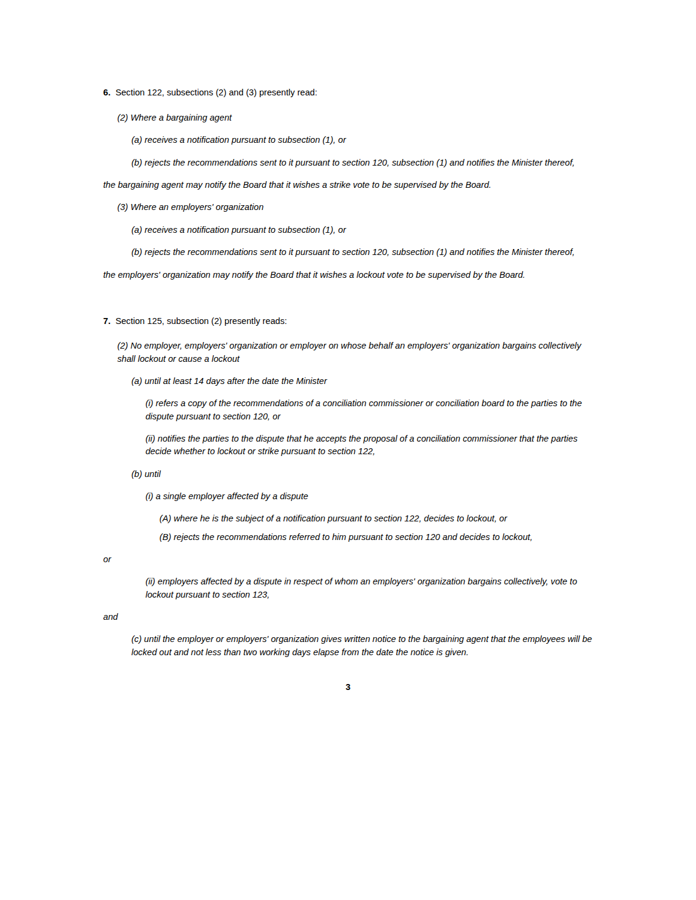6. Section 122, subsections (2) and (3) presently read:
(2) Where a bargaining agent
(a) receives a notification pursuant to subsection (1), or
(b) rejects the recommendations sent to it pursuant to section 120, subsection (1) and notifies the Minister thereof,
the bargaining agent may notify the Board that it wishes a strike vote to be supervised by the Board.
(3) Where an employers' organization
(a) receives a notification pursuant to subsection (1), or
(b) rejects the recommendations sent to it pursuant to section 120, subsection (1) and notifies the Minister thereof,
the employers' organization may notify the Board that it wishes a lockout vote to be supervised by the Board.
7. Section 125, subsection (2) presently reads:
(2) No employer, employers' organization or employer on whose behalf an employers' organization bargains collectively shall lockout or cause a lockout
(a) until at least 14 days after the date the Minister
(i) refers a copy of the recommendations of a conciliation commissioner or conciliation board to the parties to the dispute pursuant to section 120, or
(ii) notifies the parties to the dispute that he accepts the proposal of a conciliation commissioner that the parties decide whether to lockout or strike pursuant to section 122,
(b) until
(i) a single employer affected by a dispute
(A) where he is the subject of a notification pursuant to section 122, decides to lockout, or
(B) rejects the recommendations referred to him pursuant to section 120 and decides to lockout,
or
(ii) employers affected by a dispute in respect of whom an employers' organization bargains collectively, vote to lockout pursuant to section 123,
and
(c) until the employer or employers' organization gives written notice to the bargaining agent that the employees will be locked out and not less than two working days elapse from the date the notice is given.
3